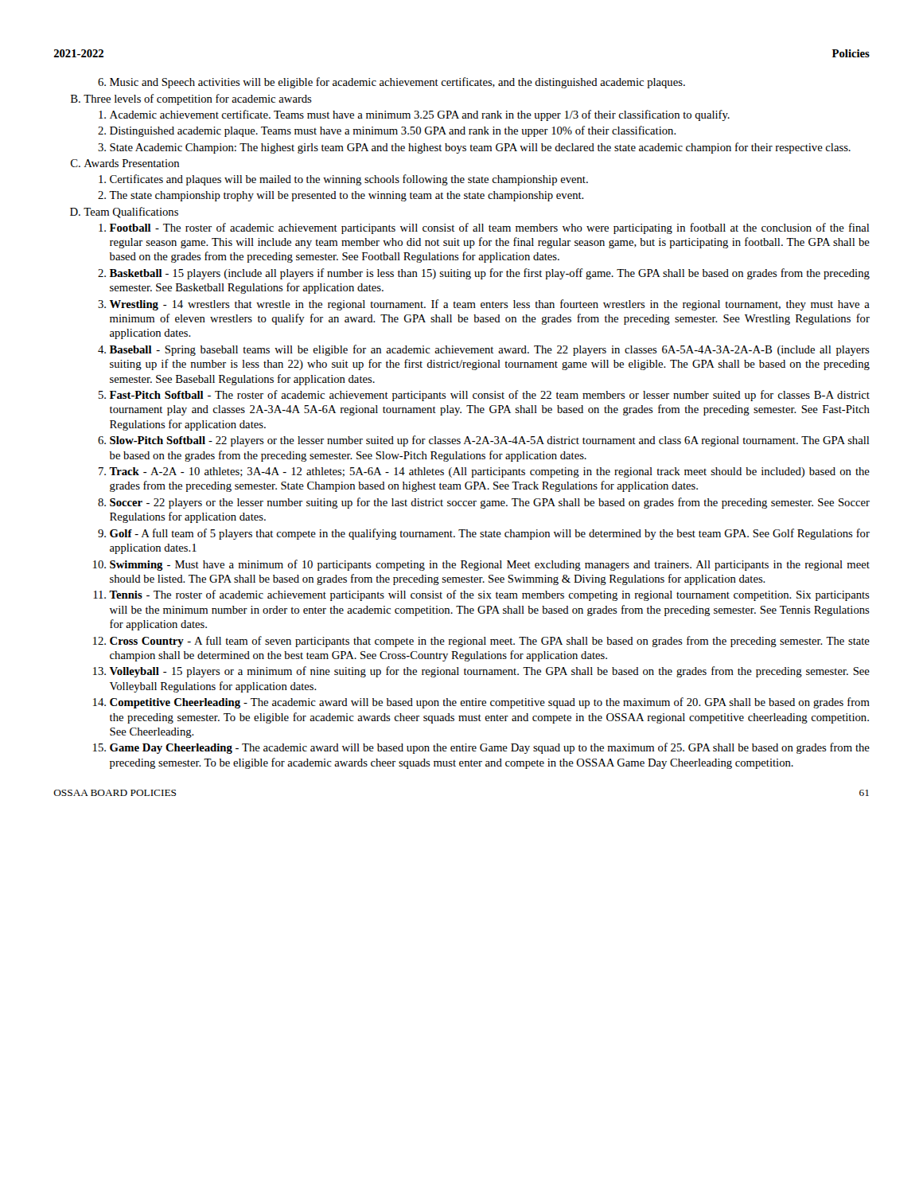2021-2022 Policies
Music and Speech activities will be eligible for academic achievement certificates, and the distinguished academic plaques.
Three levels of competition for academic awards
Academic achievement certificate. Teams must have a minimum 3.25 GPA and rank in the upper 1/3 of their classification to qualify.
Distinguished academic plaque. Teams must have a minimum 3.50 GPA and rank in the upper 10% of their classification.
State Academic Champion: The highest girls team GPA and the highest boys team GPA will be declared the state academic champion for their respective class.
Awards Presentation
Certificates and plaques will be mailed to the winning schools following the state championship event.
The state championship trophy will be presented to the winning team at the state championship event.
Team Qualifications
Football - The roster of academic achievement participants will consist of all team members who were participating in football at the conclusion of the final regular season game. This will include any team member who did not suit up for the final regular season game, but is participating in football. The GPA shall be based on the grades from the preceding semester. See Football Regulations for application dates.
Basketball - 15 players (include all players if number is less than 15) suiting up for the first play-off game. The GPA shall be based on grades from the preceding semester. See Basketball Regulations for application dates.
Wrestling - 14 wrestlers that wrestle in the regional tournament. If a team enters less than fourteen wrestlers in the regional tournament, they must have a minimum of eleven wrestlers to qualify for an award. The GPA shall be based on the grades from the preceding semester. See Wrestling Regulations for application dates.
Baseball - Spring baseball teams will be eligible for an academic achievement award. The 22 players in classes 6A-5A-4A-3A-2A-A-B (include all players suiting up if the number is less than 22) who suit up for the first district/regional tournament game will be eligible. The GPA shall be based on the preceding semester. See Baseball Regulations for application dates.
Fast-Pitch Softball - The roster of academic achievement participants will consist of the 22 team members or lesser number suited up for classes B-A district tournament play and classes 2A-3A-4A 5A-6A regional tournament play. The GPA shall be based on the grades from the preceding semester. See Fast-Pitch Regulations for application dates.
Slow-Pitch Softball - 22 players or the lesser number suited up for classes A-2A-3A-4A-5A district tournament and class 6A regional tournament. The GPA shall be based on the grades from the preceding semester. See Slow-Pitch Regulations for application dates.
Track - A-2A - 10 athletes; 3A-4A - 12 athletes; 5A-6A - 14 athletes (All participants competing in the regional track meet should be included) based on the grades from the preceding semester. State Champion based on highest team GPA. See Track Regulations for application dates.
Soccer - 22 players or the lesser number suiting up for the last district soccer game. The GPA shall be based on grades from the preceding semester. See Soccer Regulations for application dates.
Golf - A full team of 5 players that compete in the qualifying tournament. The state champion will be determined by the best team GPA. See Golf Regulations for application dates.1
Swimming - Must have a minimum of 10 participants competing in the Regional Meet excluding managers and trainers. All participants in the regional meet should be listed. The GPA shall be based on grades from the preceding semester. See Swimming & Diving Regulations for application dates.
Tennis - The roster of academic achievement participants will consist of the six team members competing in regional tournament competition. Six participants will be the minimum number in order to enter the academic competition. The GPA shall be based on grades from the preceding semester. See Tennis Regulations for application dates.
Cross Country - A full team of seven participants that compete in the regional meet. The GPA shall be based on grades from the preceding semester. The state champion shall be determined on the best team GPA. See Cross-Country Regulations for application dates.
Volleyball - 15 players or a minimum of nine suiting up for the regional tournament. The GPA shall be based on the grades from the preceding semester. See Volleyball Regulations for application dates.
Competitive Cheerleading - The academic award will be based upon the entire competitive squad up to the maximum of 20. GPA shall be based on grades from the preceding semester. To be eligible for academic awards cheer squads must enter and compete in the OSSAA regional competitive cheerleading competition. See Cheerleading.
Game Day Cheerleading - The academic award will be based upon the entire Game Day squad up to the maximum of 25. GPA shall be based on grades from the preceding semester. To be eligible for academic awards cheer squads must enter and compete in the OSSAA Game Day Cheerleading competition.
OSSAA BOARD POLICIES 61